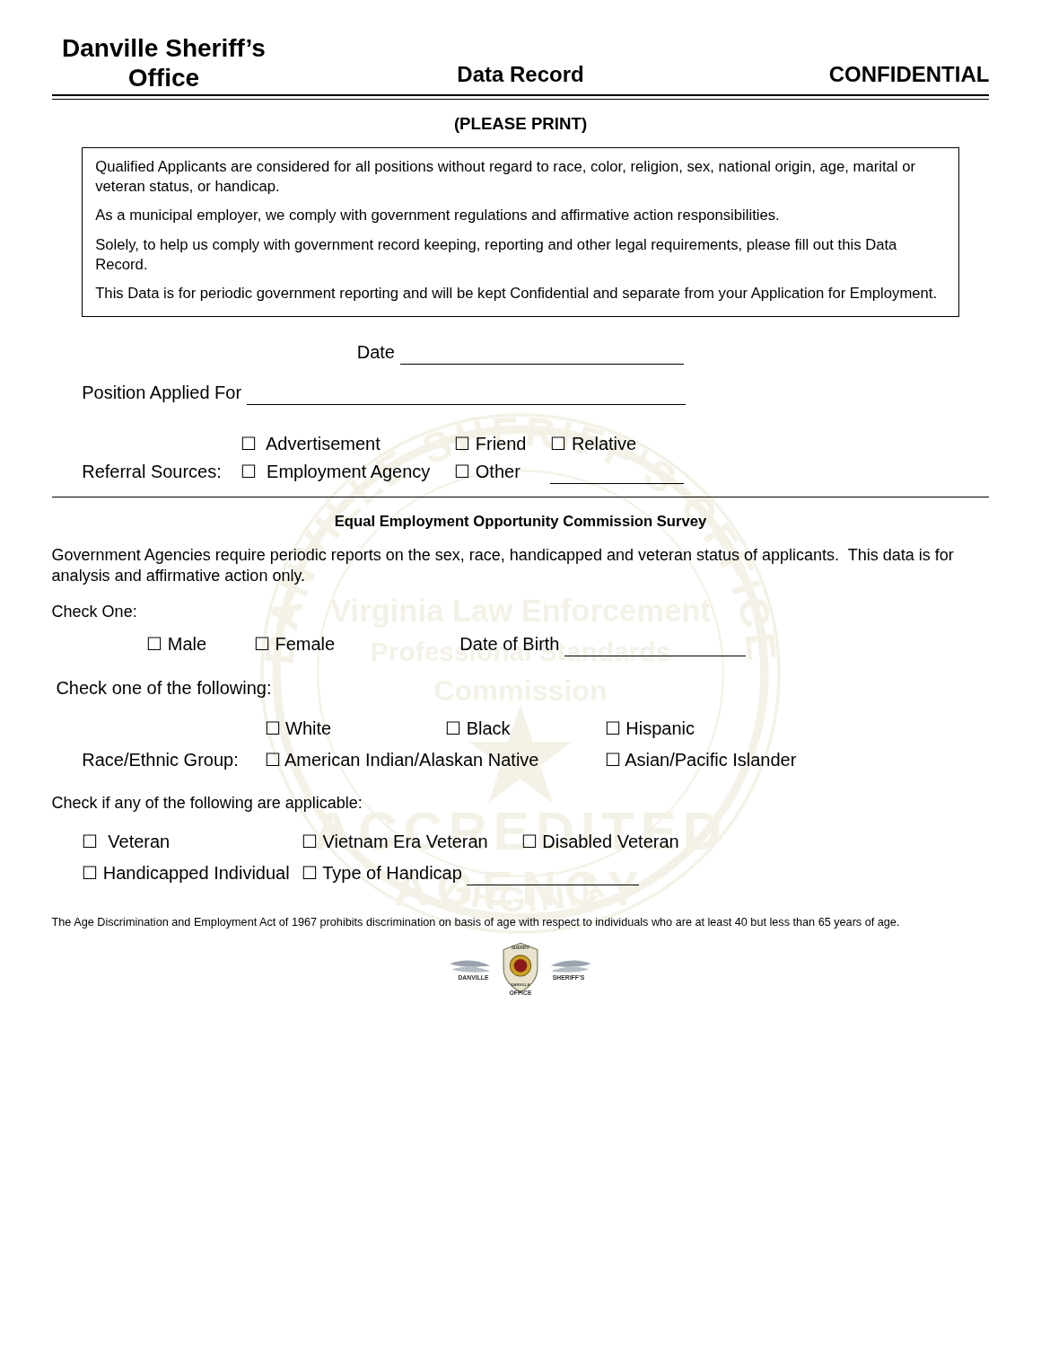DANVILLE SHERIFF'S OFFICE VIRGINIA Virginia Law Enforcement Professional Standards Commission ACCREDITED AGENCY
Danville Sheriff’s Office
Data Record
CONFIDENTIAL
(PLEASE PRINT)
Qualified Applicants are considered for all positions without regard to race, color, religion, sex, national origin, age, marital or veteran status, or handicap.
As a municipal employer, we comply with government regulations and affirmative action responsibilities.
Solely, to help us comply with government record keeping, reporting and other legal requirements, please fill out this Data Record.
This Data is for periodic government reporting and will be kept Confidential and separate from your Application for Employment.
Date
Position Applied For
| Referral Sources: | ☐ Advertisement | ☐ Friend | ☐ Relative |
| ☐ Employment Agency | ☐ Other | |
Equal Employment Opportunity Commission Survey
Government Agencies require periodic reports on the sex, race, handicapped and veteran status of applicants. This data is for analysis and affirmative action only.
Check One:
☐ Male ☐ Female Date of Birth
Check one of the following:
| Race/Ethnic Group: | ☐ White | ☐ Black | ☐ Hispanic |
| ☐ American Indian/Alaskan Native | ☐ Asian/Pacific Islander |
Check if any of the following are applicable:
| ☐ Veteran | ☐ Vietnam Era Veteran | ☐ Disabled Veteran |
| ☐ Handicapped Individual | ☐ Type of Handicap |
The Age Discrimination and Employment Act of 1967 prohibits discrimination on basis of age with respect to individuals who are at least 40 but less than 65 years of age.
SHERIFF DANVILLE DANVILLE SHERIFF’S OFFICE